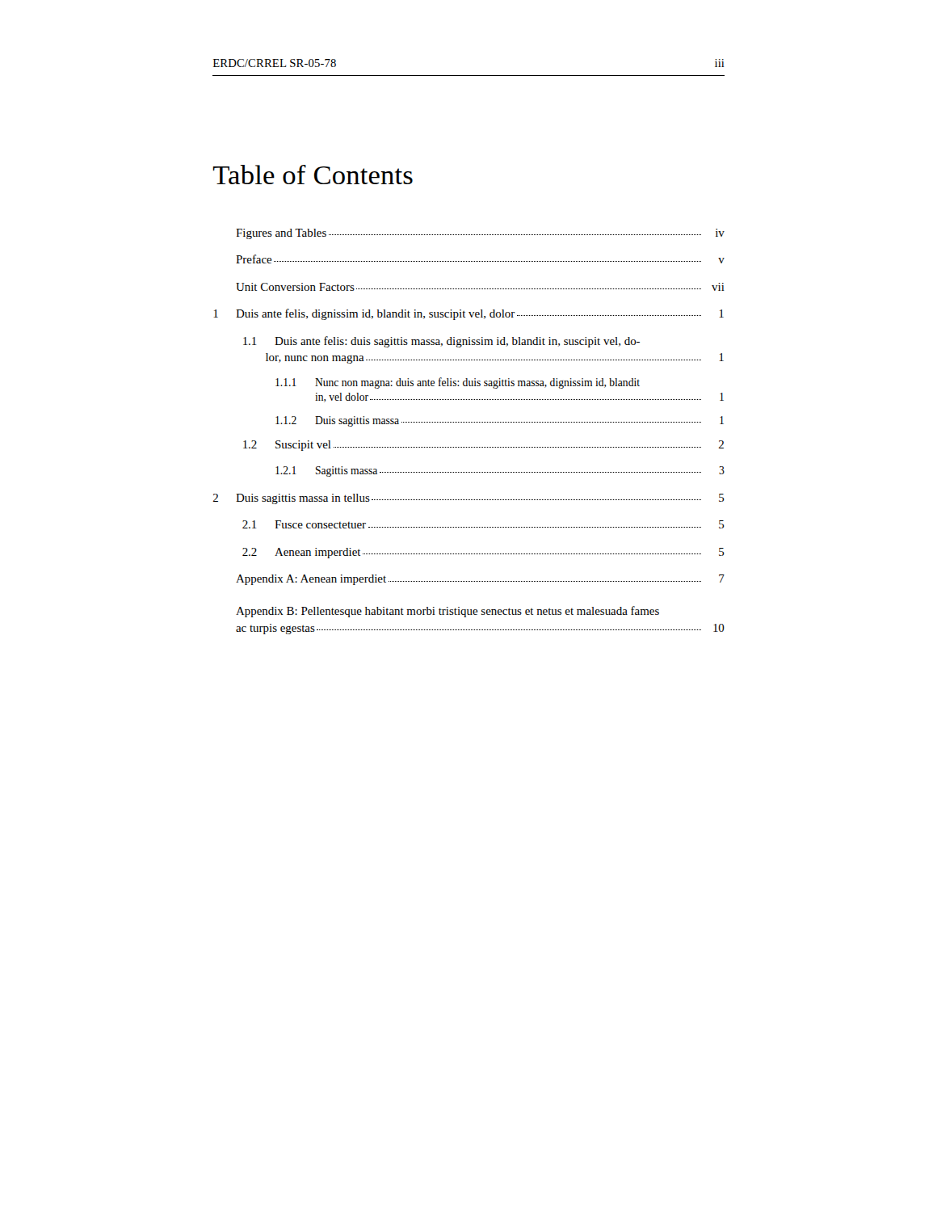ERDC/CRREL SR-05-78
iii
Table of Contents
Figures and Tables
iv
Preface
v
Unit Conversion Factors
vii
1
Duis ante felis, dignissim id, blandit in, suscipit vel, dolor
1
1.1
Duis ante felis: duis sagittis massa, dignissim id, blandit in, suscipit vel, do-
lor, nunc non magna
1
1.1.1
Nunc non magna: duis ante felis: duis sagittis massa, dignissim id, blandit
in, vel dolor
1
1.1.2
Duis sagittis massa
1
1.2
Suscipit vel
2
1.2.1
Sagittis massa
3
2
Duis sagittis massa in tellus
5
2.1
Fusce consectetuer
5
2.2
Aenean imperdiet
5
Appendix A: Aenean imperdiet
7
Appendix B: Pellentesque habitant morbi tristique senectus et netus et malesuada fames
ac turpis egestas
10